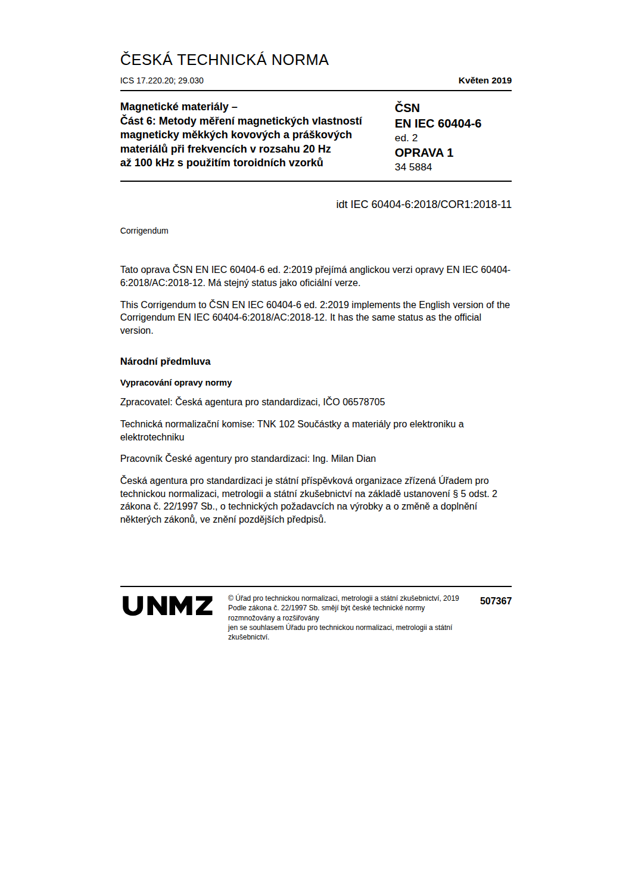ČESKÁ TECHNICKÁ NORMA
ICS 17.220.20; 29.030 Květen 2019
Magnetické materiály –
Část 6: Metody měření magnetických vlastností
magneticky měkkých kovových a práškových
materiálů při frekvencích v rozsahu 20 Hz
až 100 kHz s použitím toroidních vzorků
ČSN
EN IEC 60404-6
ed. 2
OPRAVA 1
34 5884
idt IEC 60404-6:2018/COR1:2018-11
Corrigendum
Tato oprava ČSN EN IEC 60404-6 ed. 2:2019 přejímá anglickou verzi opravy EN IEC 60404-6:2018/AC:2018-12. Má stejný status jako oficiální verze.
This Corrigendum to ČSN EN IEC 60404-6 ed. 2:2019 implements the English version of the Corrigendum EN IEC 60404-6:2018/AC:2018-12. It has the same status as the official version.
Národní předmluva
Vypracování opravy normy
Zpracovatel: Česká agentura pro standardizaci, IČO 06578705
Technická normalizační komise: TNK 102 Součástky a materiály pro elektroniku a elektrotechniku
Pracovník České agentury pro standardizaci: Ing. Milan Dian
Česká agentura pro standardizaci je státní příspěvková organizace zřízená Úřadem pro technickou normalizaci, metrologii a státní zkušebnictví na základě ustanovení § 5 odst. 2 zákona č. 22/1997 Sb., o technických požadavcích na výrobky a o změně a doplnění některých zákonů, ve znění pozdějších předpisů.
© Úřad pro technickou normalizaci, metrologii a státní zkušebnictví, 2019
Podle zákona č. 22/1997 Sb. smějí být české technické normy rozmnožovány a rozšiřovány
jen se souhlasem Úřadu pro technickou normalizaci, metrologii a státní zkušebnictví.
507367